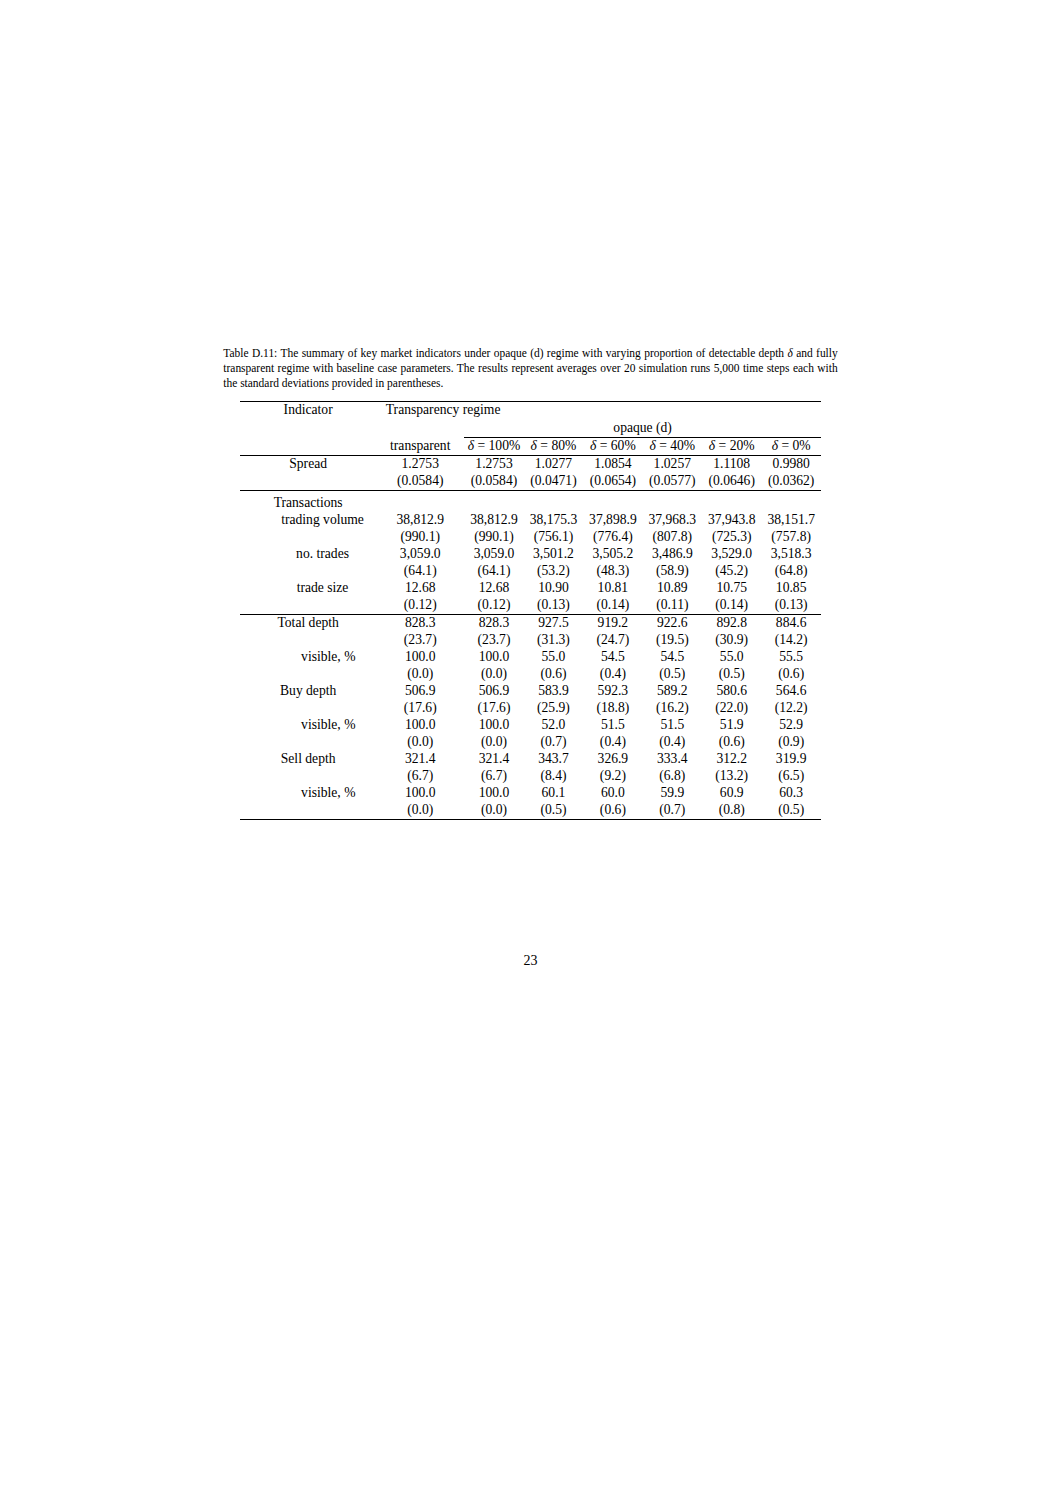Table D.11: The summary of key market indicators under opaque (d) regime with varying proportion of detectable depth δ and fully transparent regime with baseline case parameters. The results represent averages over 20 simulation runs 5,000 time steps each with the standard deviations provided in parentheses.
| Indicator | Transparency regime |
| | | opaque (d) |
| | transparent | δ = 100% | δ = 80% | δ = 60% | δ = 40% | δ = 20% | δ = 0% |
| Spread | 1.2753 | 1.2753 | 1.0277 | 1.0854 | 1.0257 | 1.1108 | 0.9980 |
| | (0.0584) | (0.0584) | (0.0471) | (0.0654) | (0.0577) | (0.0646) | (0.0362) |
| Transactions | |
| trading volume | 38,812.9 | 38,812.9 | 38,175.3 | 37,898.9 | 37,968.3 | 37,943.8 | 38,151.7 |
| | (990.1) | (990.1) | (756.1) | (776.4) | (807.8) | (725.3) | (757.8) |
| no. trades | 3,059.0 | 3,059.0 | 3,501.2 | 3,505.2 | 3,486.9 | 3,529.0 | 3,518.3 |
| | (64.1) | (64.1) | (53.2) | (48.3) | (58.9) | (45.2) | (64.8) |
| trade size | 12.68 | 12.68 | 10.90 | 10.81 | 10.89 | 10.75 | 10.85 |
| | (0.12) | (0.12) | (0.13) | (0.14) | (0.11) | (0.14) | (0.13) |
| Total depth | 828.3 | 828.3 | 927.5 | 919.2 | 922.6 | 892.8 | 884.6 |
| | (23.7) | (23.7) | (31.3) | (24.7) | (19.5) | (30.9) | (14.2) |
| visible, % | 100.0 | 100.0 | 55.0 | 54.5 | 54.5 | 55.0 | 55.5 |
| | (0.0) | (0.0) | (0.6) | (0.4) | (0.5) | (0.5) | (0.6) |
| Buy depth | 506.9 | 506.9 | 583.9 | 592.3 | 589.2 | 580.6 | 564.6 |
| | (17.6) | (17.6) | (25.9) | (18.8) | (16.2) | (22.0) | (12.2) |
| visible, % | 100.0 | 100.0 | 52.0 | 51.5 | 51.5 | 51.9 | 52.9 |
| | (0.0) | (0.0) | (0.7) | (0.4) | (0.4) | (0.6) | (0.9) |
| Sell depth | 321.4 | 321.4 | 343.7 | 326.9 | 333.4 | 312.2 | 319.9 |
| | (6.7) | (6.7) | (8.4) | (9.2) | (6.8) | (13.2) | (6.5) |
| visible, % | 100.0 | 100.0 | 60.1 | 60.0 | 59.9 | 60.9 | 60.3 |
| | (0.0) | (0.0) | (0.5) | (0.6) | (0.7) | (0.8) | (0.5) |
23